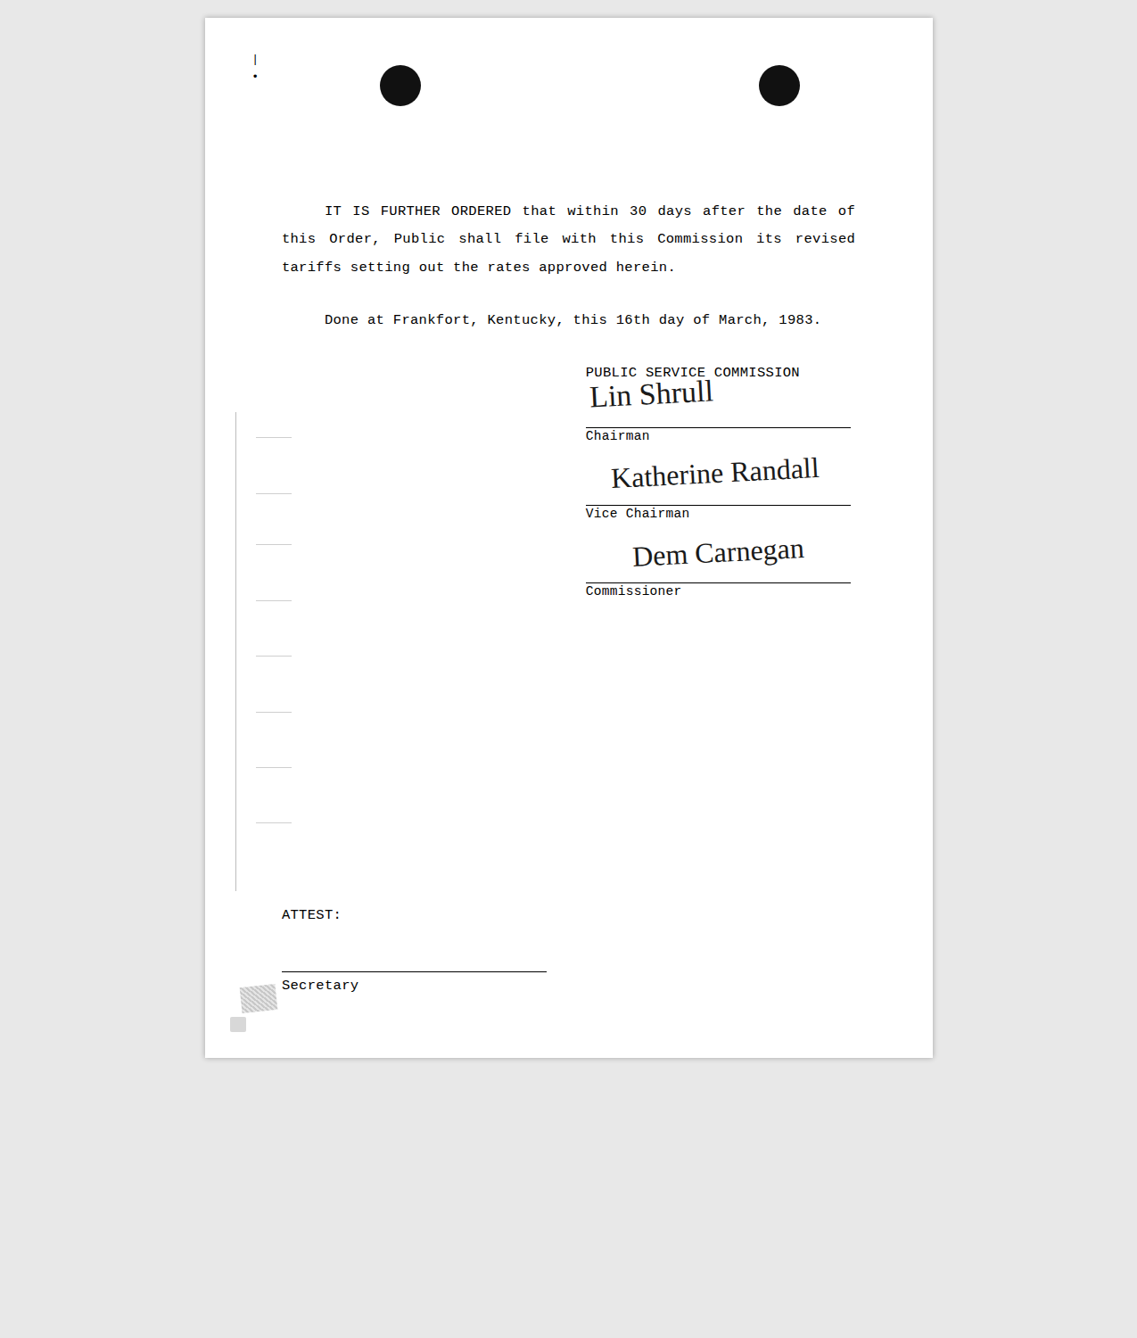|
•
IT IS FURTHER ORDERED that within 30 days after the date of this Order, Public shall file with this Commission its revised tariffs setting out the rates approved herein.
Done at Frankfort, Kentucky, this 16th day of March, 1983.
PUBLIC SERVICE COMMISSION
Lin Shrull
Chairman
Katherine Randall
Vice Chairman
Dem Carnegan
Commissioner
ATTEST:
Secretary